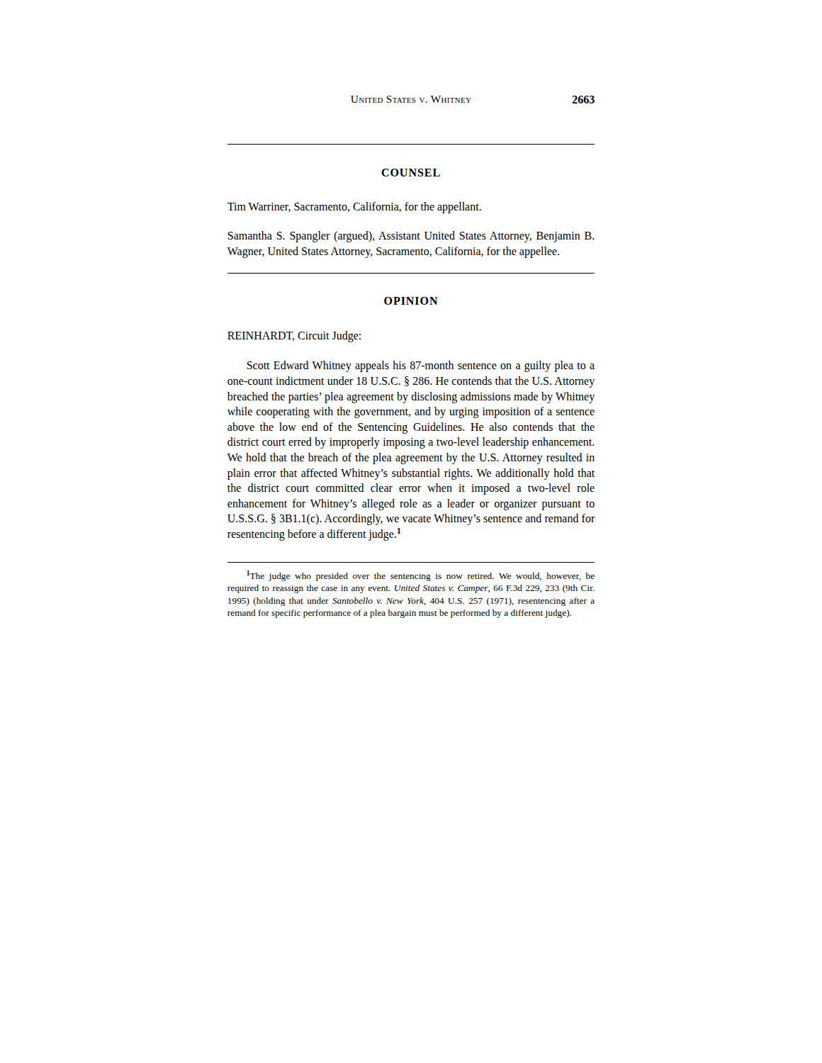United States v. Whitney 2663
COUNSEL
Tim Warriner, Sacramento, California, for the appellant.
Samantha S. Spangler (argued), Assistant United States Attorney, Benjamin B. Wagner, United States Attorney, Sacramento, California, for the appellee.
OPINION
REINHARDT, Circuit Judge:
Scott Edward Whitney appeals his 87-month sentence on a guilty plea to a one-count indictment under 18 U.S.C. § 286. He contends that the U.S. Attorney breached the parties’ plea agreement by disclosing admissions made by Whitney while cooperating with the government, and by urging imposition of a sentence above the low end of the Sentencing Guidelines. He also contends that the district court erred by improperly imposing a two-level leadership enhancement. We hold that the breach of the plea agreement by the U.S. Attorney resulted in plain error that affected Whitney’s substantial rights. We additionally hold that the district court committed clear error when it imposed a two-level role enhancement for Whitney’s alleged role as a leader or organizer pursuant to U.S.S.G. § 3B1.1(c). Accordingly, we vacate Whitney’s sentence and remand for resentencing before a different judge.1
1The judge who presided over the sentencing is now retired. We would, however, be required to reassign the case in any event. United States v. Camper, 66 F.3d 229, 233 (9th Cir. 1995) (holding that under Santobello v. New York, 404 U.S. 257 (1971), resentencing after a remand for specific performance of a plea bargain must be performed by a different judge).